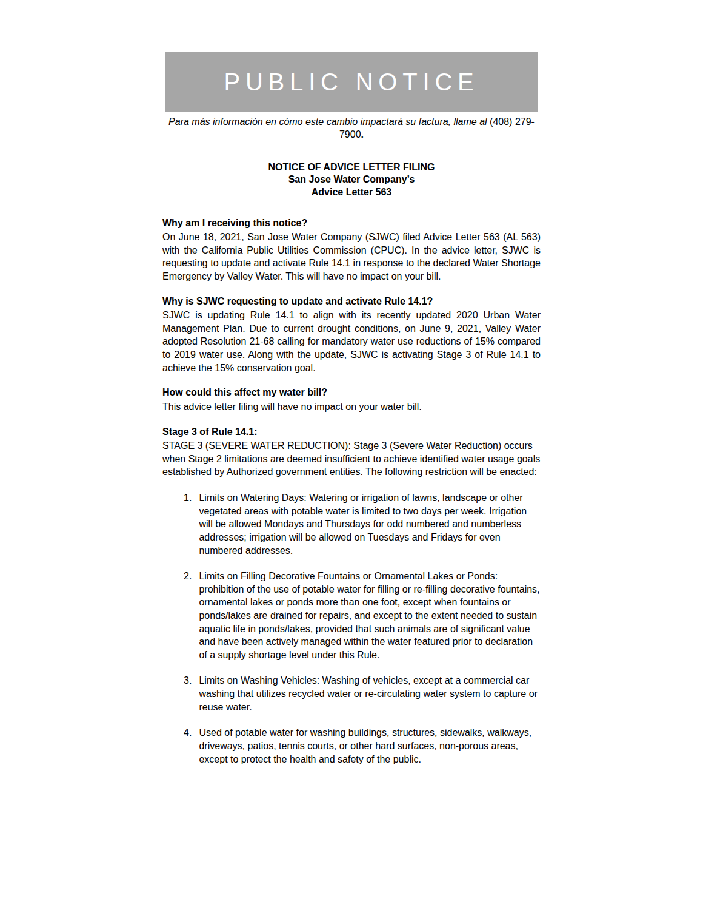PUBLIC NOTICE
Para más información en cómo este cambio impactará su factura, llame al (408) 279-7900.
NOTICE OF ADVICE LETTER FILING
San Jose Water Company’s
Advice Letter 563
Why am I receiving this notice?
On June 18, 2021, San Jose Water Company (SJWC) filed Advice Letter 563 (AL 563) with the California Public Utilities Commission (CPUC). In the advice letter, SJWC is requesting to update and activate Rule 14.1 in response to the declared Water Shortage Emergency by Valley Water. This will have no impact on your bill.
Why is SJWC requesting to update and activate Rule 14.1?
SJWC is updating Rule 14.1 to align with its recently updated 2020 Urban Water Management Plan. Due to current drought conditions, on June 9, 2021, Valley Water adopted Resolution 21-68 calling for mandatory water use reductions of 15% compared to 2019 water use. Along with the update, SJWC is activating Stage 3 of Rule 14.1 to achieve the 15% conservation goal.
How could this affect my water bill?
This advice letter filing will have no impact on your water bill.
Stage 3 of Rule 14.1:
STAGE 3 (SEVERE WATER REDUCTION): Stage 3 (Severe Water Reduction) occurs when Stage 2 limitations are deemed insufficient to achieve identified water usage goals established by Authorized government entities. The following restriction will be enacted:
Limits on Watering Days: Watering or irrigation of lawns, landscape or other vegetated areas with potable water is limited to two days per week. Irrigation will be allowed Mondays and Thursdays for odd numbered and numberless addresses; irrigation will be allowed on Tuesdays and Fridays for even numbered addresses.
Limits on Filling Decorative Fountains or Ornamental Lakes or Ponds: prohibition of the use of potable water for filling or re-filling decorative fountains, ornamental lakes or ponds more than one foot, except when fountains or ponds/lakes are drained for repairs, and except to the extent needed to sustain aquatic life in ponds/lakes, provided that such animals are of significant value and have been actively managed within the water featured prior to declaration of a supply shortage level under this Rule.
Limits on Washing Vehicles: Washing of vehicles, except at a commercial car washing that utilizes recycled water or re-circulating water system to capture or reuse water.
Used of potable water for washing buildings, structures, sidewalks, walkways, driveways, patios, tennis courts, or other hard surfaces, non-porous areas, except to protect the health and safety of the public.